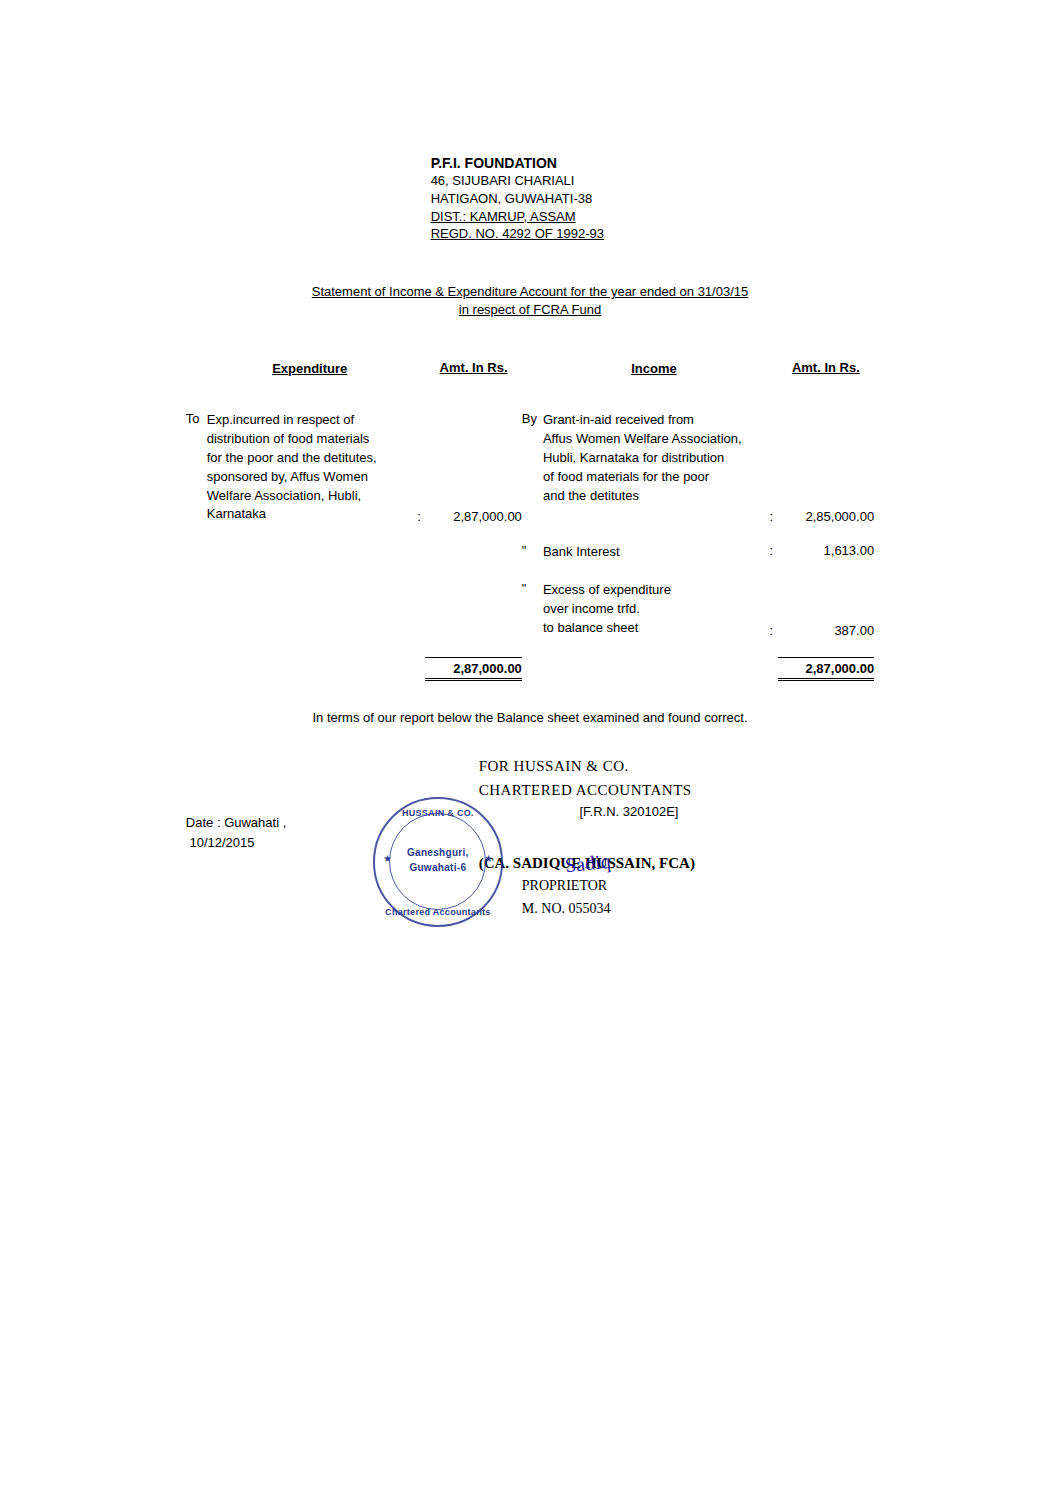P.F.I. FOUNDATION
46, SIJUBARI CHARIALI
HATIGAON, GUWAHATI-38
DIST.: KAMRUP, ASSAM
REGD. NO. 4292 OF 1992-93
Statement of Income & Expenditure Account for the year ended on 31/03/15
in respect of FCRA Fund
| | Expenditure | | Amt. In Rs. | | Income | | Amt. In Rs. |
| To | Exp.incurred in respect of distribution of food materials for the poor and the detitutes, sponsored by, Affus Women Welfare Association, Hubli, Karnataka | : | 2,87,000.00 | By | Grant-in-aid received from Affus Women Welfare Association, Hubli, Karnataka for distribution of food materials for the poor and the detitutes | : | 2,85,000.00 |
| | | | | " | Bank Interest | : | 1,613.00 |
| | | | | " | Excess of expenditure over income trfd. to balance sheet | : | 387.00 |
| | | | 2,87,000.00 | | | | 2,87,000.00 |
In terms of our report below the Balance sheet examined and found correct.
FOR HUSSAIN & CO.
CHARTERED ACCOUNTANTS
[F.R.N. 320102E]
(CA. SADIQUE HUSSAIN, FCA)
PROPRIETOR
M. NO. 055034
Date : Guwahati ,
10/12/2015
HUSSAIN & CO.
★
★
Ganeshguri,
Guwahati-6
Chartered Accountants
Sadiq